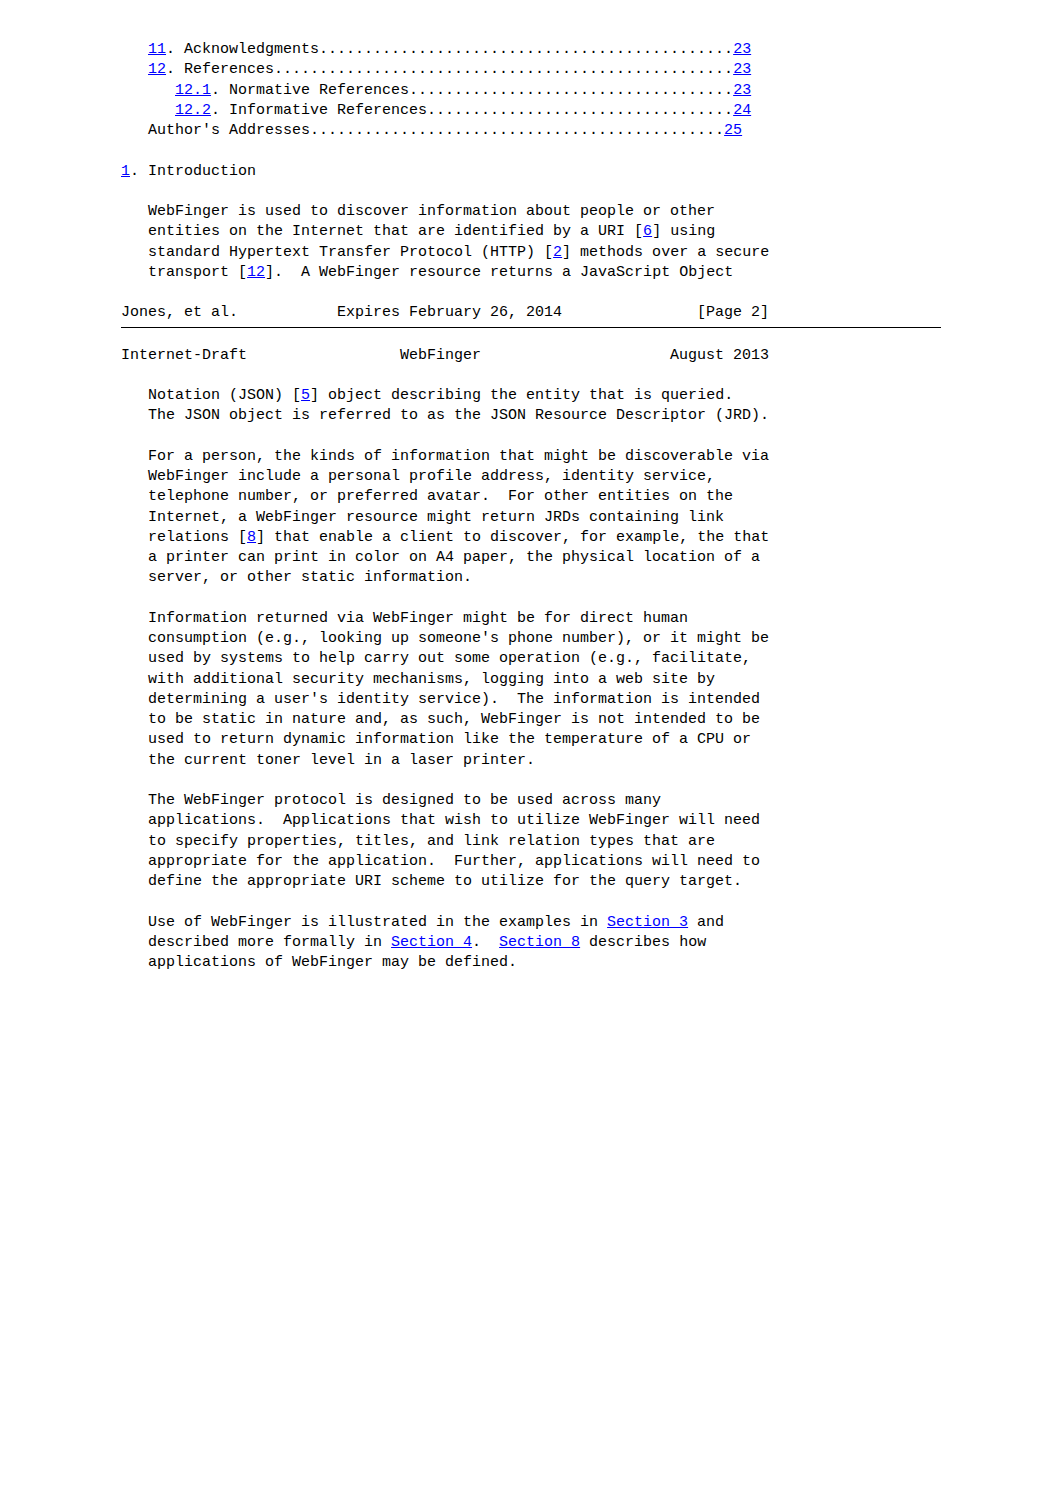11. Acknowledgments..............................................23
   12. References...................................................23
      12.1. Normative References....................................23
      12.2. Informative References..................................24
   Author's Addresses..............................................25
1. Introduction

   WebFinger is used to discover information about people or other
   entities on the Internet that are identified by a URI [6] using
   standard Hypertext Transfer Protocol (HTTP) [2] methods over a secure
   transport [12].  A WebFinger resource returns a JavaScript Object
Jones, et al.           Expires February 26, 2014               [Page 2]
Internet-Draft                 WebFinger                     August 2013
   Notation (JSON) [5] object describing the entity that is queried.
   The JSON object is referred to as the JSON Resource Descriptor (JRD).

   For a person, the kinds of information that might be discoverable via
   WebFinger include a personal profile address, identity service,
   telephone number, or preferred avatar.  For other entities on the
   Internet, a WebFinger resource might return JRDs containing link
   relations [8] that enable a client to discover, for example, the that
   a printer can print in color on A4 paper, the physical location of a
   server, or other static information.

   Information returned via WebFinger might be for direct human
   consumption (e.g., looking up someone's phone number), or it might be
   used by systems to help carry out some operation (e.g., facilitate,
   with additional security mechanisms, logging into a web site by
   determining a user's identity service).  The information is intended
   to be static in nature and, as such, WebFinger is not intended to be
   used to return dynamic information like the temperature of a CPU or
   the current toner level in a laser printer.

   The WebFinger protocol is designed to be used across many
   applications.  Applications that wish to utilize WebFinger will need
   to specify properties, titles, and link relation types that are
   appropriate for the application.  Further, applications will need to
   define the appropriate URI scheme to utilize for the query target.

   Use of WebFinger is illustrated in the examples in Section 3 and
   described more formally in Section 4.  Section 8 describes how
   applications of WebFinger may be defined.